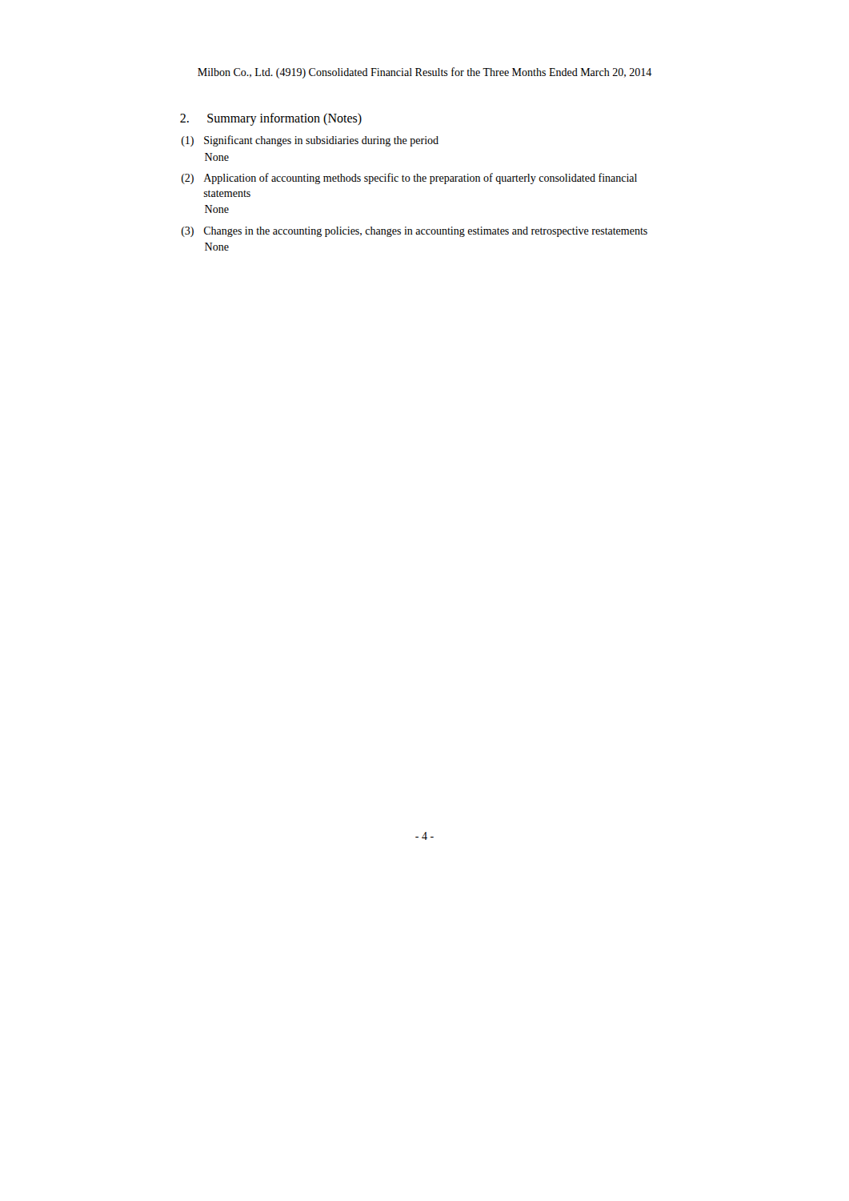Milbon Co., Ltd. (4919) Consolidated Financial Results for the Three Months Ended March 20, 2014
2. Summary information (Notes)
(1) Significant changes in subsidiaries during the period
None
(2) Application of accounting methods specific to the preparation of quarterly consolidated financial statements
None
(3) Changes in the accounting policies, changes in accounting estimates and retrospective restatements
None
- 4 -